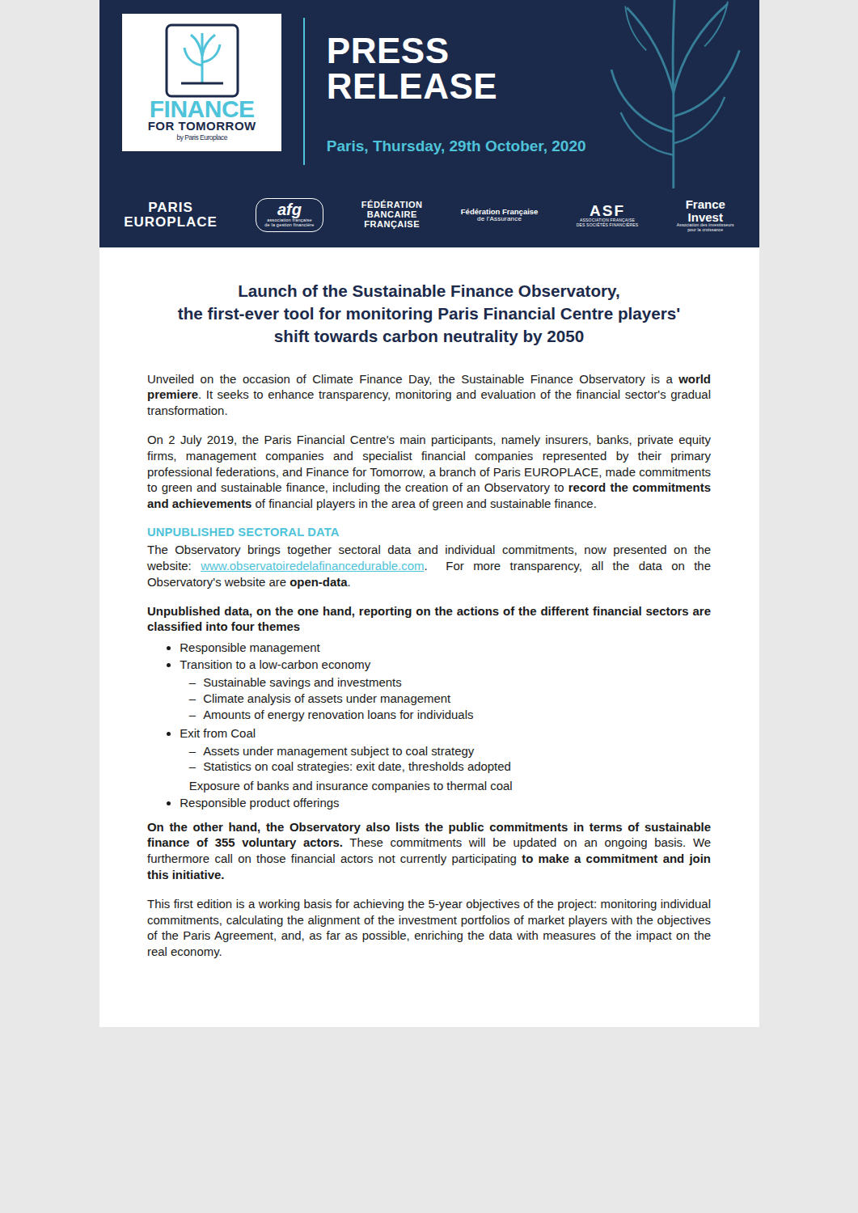FINANCE FOR TOMORROW by Paris Europlace
PRESS
RELEASE
Paris, Thursday, 29th October, 2020
PARIS EUROPLACE
afg association française
de la gestion financière
FÉDÉRATION
BANCAIRE
FRANÇAISE
Fédération Française de l'Assurance
ASF ASSOCIATION FRANÇAISE
DES SOCIÉTÉS FINANCIÈRES
France
Invest Association des investisseurs
pour la croissance
Launch of the Sustainable Finance Observatory,
the first-ever tool for monitoring Paris Financial Centre players'
shift towards carbon neutrality by 2050
Unveiled on the occasion of Climate Finance Day, the Sustainable Finance Observatory is a world premiere. It seeks to enhance transparency, monitoring and evaluation of the financial sector's gradual transformation.
On 2 July 2019, the Paris Financial Centre's main participants, namely insurers, banks, private equity firms, management companies and specialist financial companies represented by their primary professional federations, and Finance for Tomorrow, a branch of Paris EUROPLACE, made commitments to green and sustainable finance, including the creation of an Observatory to record the commitments and achievements of financial players in the area of green and sustainable finance.
Unpublished sectoral data
The Observatory brings together sectoral data and individual commitments, now presented on the website: www.observatoiredelafinancedurable.com. For more transparency, all the data on the Observatory's website are open-data.
Unpublished data, on the one hand, reporting on the actions of the different financial sectors are classified into four themes
Responsible management
Transition to a low-carbon economy
Sustainable savings and investments
Climate analysis of assets under management
Amounts of energy renovation loans for individuals
Exit from Coal
Assets under management subject to coal strategy
Statistics on coal strategies: exit date, thresholds adopted
Exposure of banks and insurance companies to thermal coal
Responsible product offerings
On the other hand, the Observatory also lists the public commitments in terms of sustainable finance of 355 voluntary actors. These commitments will be updated on an ongoing basis. We furthermore call on those financial actors not currently participating to make a commitment and join this initiative.
This first edition is a working basis for achieving the 5-year objectives of the project: monitoring individual commitments, calculating the alignment of the investment portfolios of market players with the objectives of the Paris Agreement, and, as far as possible, enriching the data with measures of the impact on the real economy.